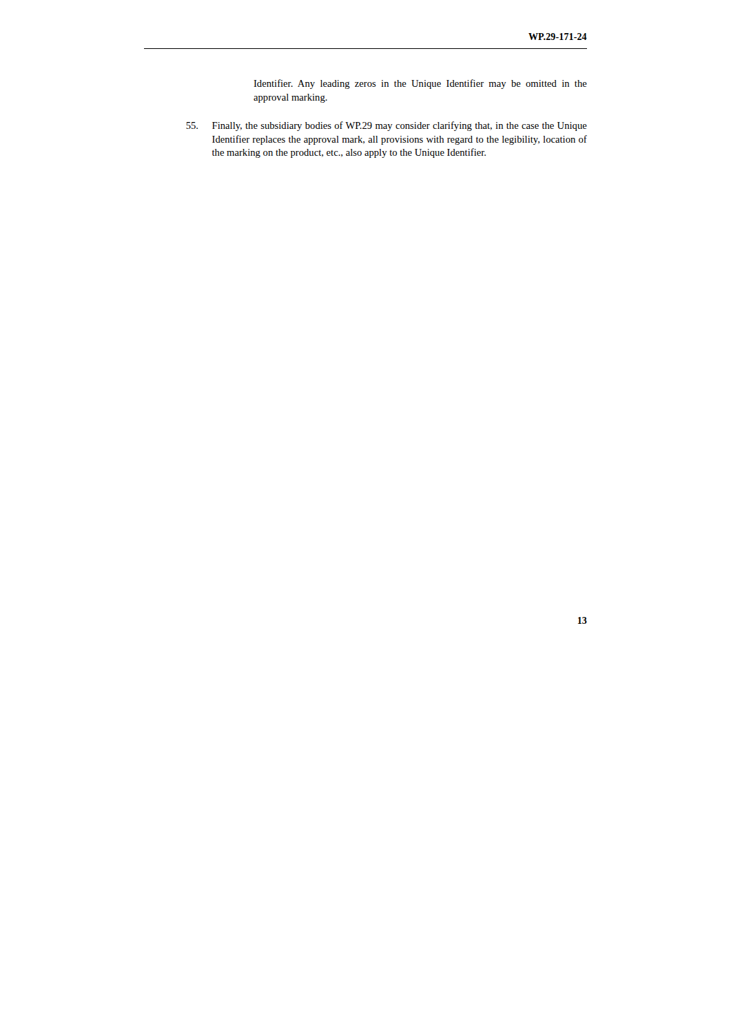WP.29-171-24
Identifier. Any leading zeros in the Unique Identifier may be omitted in the approval marking.
55.
Finally, the subsidiary bodies of WP.29 may consider clarifying that, in the case the Unique Identifier replaces the approval mark, all provisions with regard to the legibility, location of the marking on the product, etc., also apply to the Unique Identifier.
13